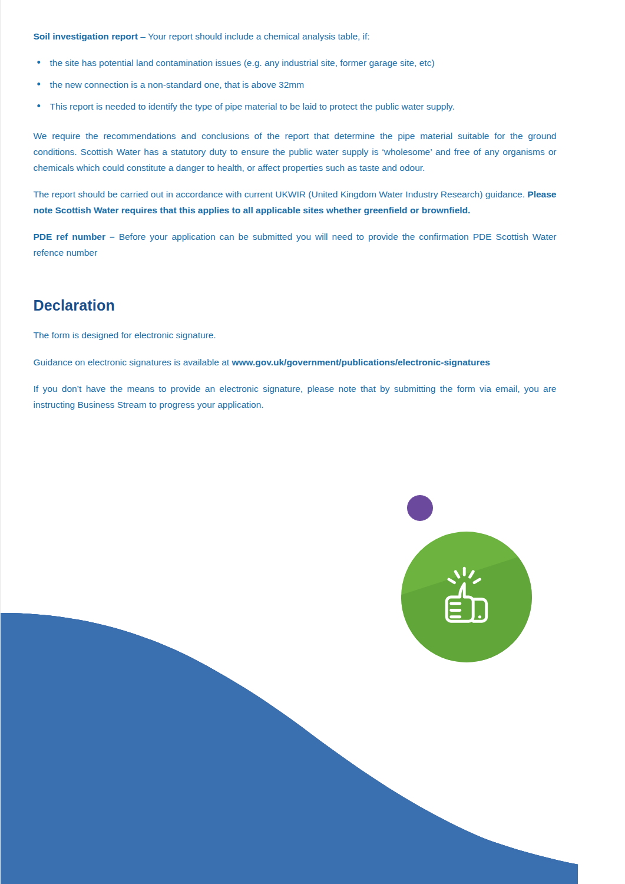Soil investigation report – Your report should include a chemical analysis table, if:
the site has potential land contamination issues (e.g. any industrial site, former garage site, etc)
the new connection is a non-standard one, that is above 32mm
This report is needed to identify the type of pipe material to be laid to protect the public water supply.
We require the recommendations and conclusions of the report that determine the pipe material suitable for the ground conditions. Scottish Water has a statutory duty to ensure the public water supply is ‘wholesome’ and free of any organisms or chemicals which could constitute a danger to health, or affect properties such as taste and odour.
The report should be carried out in accordance with current UKWIR (United Kingdom Water Industry Research) guidance. Please note Scottish Water requires that this applies to all applicable sites whether greenfield or brownfield.
PDE ref number – Before your application can be submitted you will need to provide the confirmation PDE Scottish Water refence number
Declaration
The form is designed for electronic signature.
Guidance on electronic signatures is available at www.gov.uk/government/publications/electronic-signatures
If you don’t have the means to provide an electronic signature, please note that by submitting the form via email, you are instructing Business Stream to progress your application.